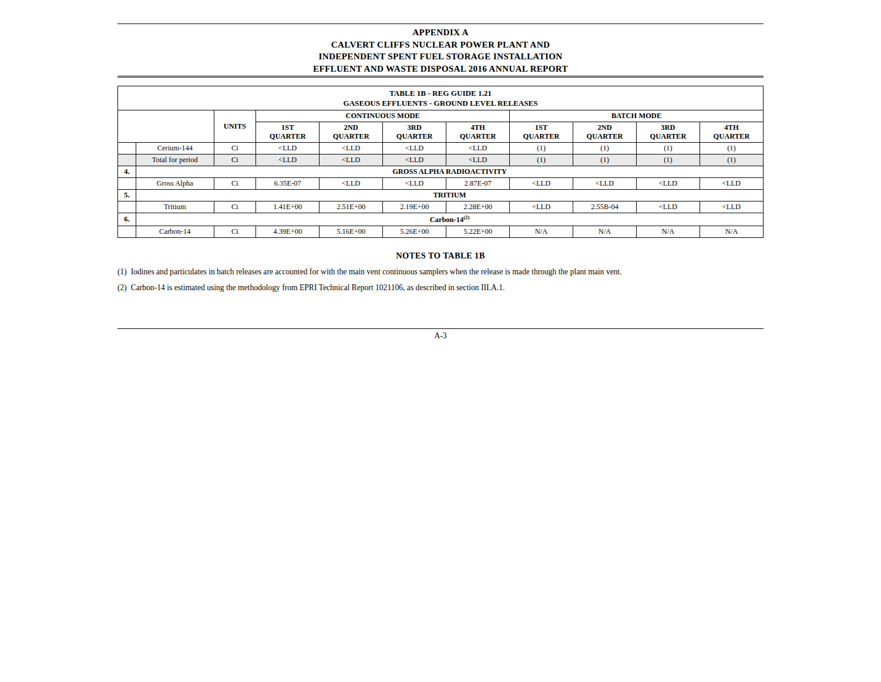APPENDIX A
CALVERT CLIFFS NUCLEAR POWER PLANT AND
INDEPENDENT SPENT FUEL STORAGE INSTALLATION
EFFLUENT AND WASTE DISPOSAL 2016 ANNUAL REPORT
TABLE 1B - REG GUIDE 1.21 GASEOUS EFFLUENTS - GROUND LEVEL RELEASES
| | UNITS | CONTINUOUS MODE | BATCH MODE |
| --- | --- | --- | --- |
| 1ST QUARTER | 2ND QUARTER | 3RD QUARTER | 4TH QUARTER | 1ST QUARTER | 2ND QUARTER | 3RD QUARTER | 4TH QUARTER |
| | Cerium-144 | Ci | <LLD | <LLD | <LLD | <LLD | (1) | (1) | (1) | (1) |
| | Total for period | Ci | <LLD | <LLD | <LLD | <LLD | (1) | (1) | (1) | (1) |
| 4. | GROSS ALPHA RADIOACTIVITY |
| | Gross Alpha | Ci | 6.35E-07 | <LLD | <LLD | 2.87E-07 | <LLD | <LLD | <LLD | <LLD |
| 5. | TRITIUM |
| | Tritium | Ci | 1.41E+00 | 2.51E+00 | 2.19E+00 | 2.28E+00 | <LLD | 2.55B-04 | <LLD | <LLD |
| 6. | Carbon-14 (2) |
| | Carbon-14 | Ci | 4.39E+00 | 5.16E+00 | 5.26E+00 | 5.22E+00 | N/A | N/A | N/A | N/A |
NOTES TO TABLE 1B
(1) Iodines and particulates in batch releases are accounted for with the main vent continuous samplers when the release is made through the plant main vent.
(2) Carbon-14 is estimated using the methodology from EPRI Technical Report 1021106, as described in section III.A.1.
A-3